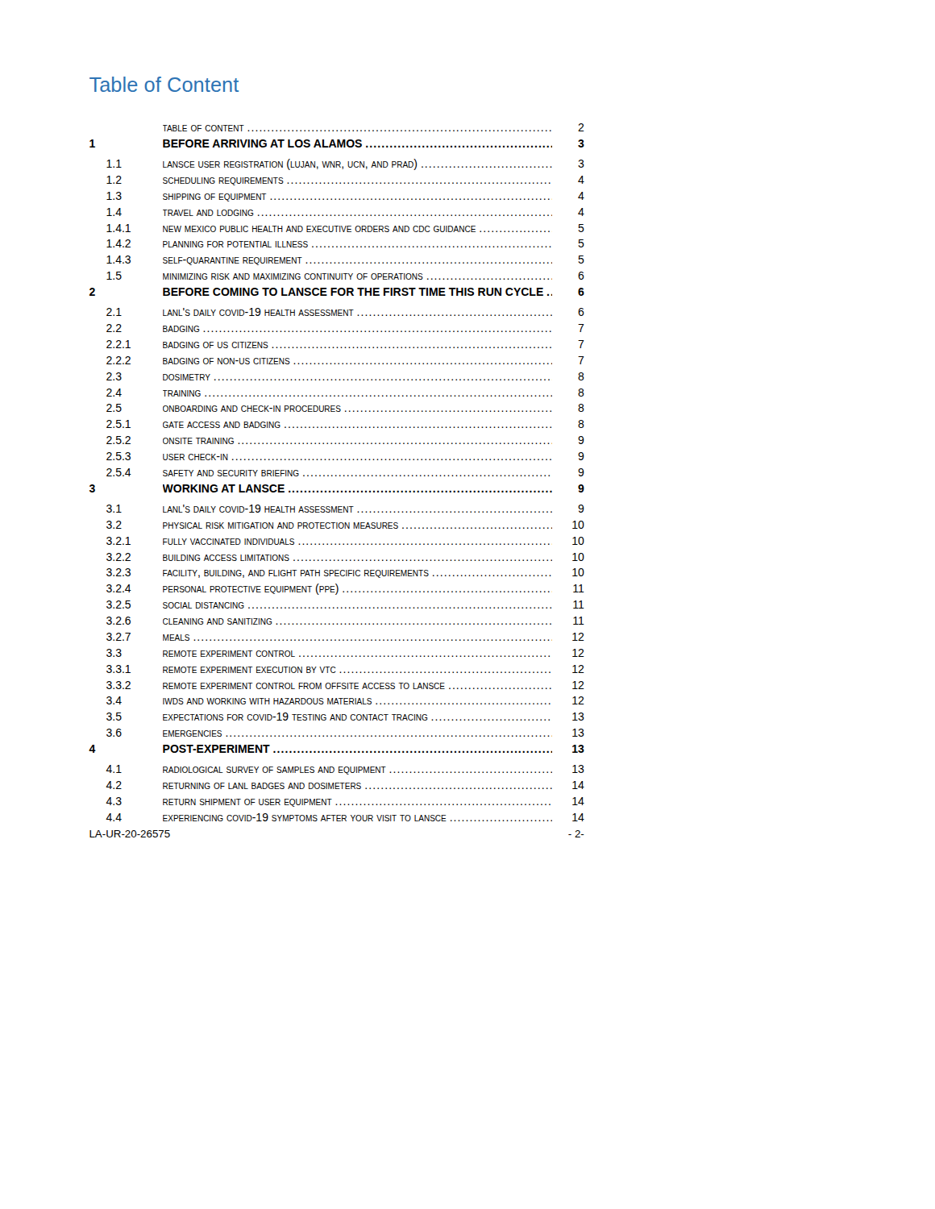Table of Content
| | Table of Content | 2 |
| 1 | BEFORE ARRIVING AT LOS ALAMOS | 3 |
| 1.1 | LANSCE User Registration (Lujan, WNR, UCN, and pRad) | 3 |
| 1.2 | Scheduling Requirements | 4 |
| 1.3 | Shipping of Equipment | 4 |
| 1.4 | Travel and Lodging | 4 |
| 1.4.1 | New Mexico Public Health and Executive Orders and CDC Guidance | 5 |
| 1.4.2 | Planning for Potential Illness | 5 |
| 1.4.3 | Self-Quarantine Requirement | 5 |
| 1.5 | Minimizing Risk and Maximizing Continuity of Operations | 6 |
| 2 | BEFORE COMING TO LANSCE FOR THE FIRST TIME THIS RUN CYCLE | 6 |
| 2.1 | LANL's Daily COVID-19 Health Assessment | 6 |
| 2.2 | Badging | 7 |
| 2.2.1 | Badging of US Citizens | 7 |
| 2.2.2 | Badging of Non-US Citizens | 7 |
| 2.3 | Dosimetry | 8 |
| 2.4 | Training | 8 |
| 2.5 | Onboarding and Check-in Procedures | 8 |
| 2.5.1 | Gate Access and Badging | 8 |
| 2.5.2 | Onsite Training | 9 |
| 2.5.3 | User Check-in | 9 |
| 2.5.4 | Safety and Security Briefing | 9 |
| 3 | WORKING AT LANSCE | 9 |
| 3.1 | LANL's Daily COVID-19 Health Assessment | 9 |
| 3.2 | Physical Risk Mitigation and Protection Measures | 10 |
| 3.2.1 | Fully Vaccinated Individuals | 10 |
| 3.2.2 | Building Access Limitations | 10 |
| 3.2.3 | Facility, Building, and Flight Path Specific Requirements | 10 |
| 3.2.4 | Personal Protective Equipment (PPE) | 11 |
| 3.2.5 | Social Distancing | 11 |
| 3.2.6 | Cleaning and Sanitizing | 11 |
| 3.2.7 | Meals | 12 |
| 3.3 | Remote Experiment Control | 12 |
| 3.3.1 | Remote Experiment Execution by VTC | 12 |
| 3.3.2 | Remote Experiment Control from Offsite Access to LANSCE | 12 |
| 3.4 | IWDs and Working with Hazardous Materials | 12 |
| 3.5 | Expectations for COVID-19 Testing and Contact Tracing | 13 |
| 3.6 | Emergencies | 13 |
| 4 | POST-EXPERIMENT | 13 |
| 4.1 | Radiological Survey of Samples and Equipment | 13 |
| 4.2 | Returning of LANL Badges and Dosimeters | 14 |
| 4.3 | Return Shipment of User Equipment | 14 |
| 4.4 | Experiencing COVID-19 symptoms after your visit to LANSCE | 14 |
LA-UR-20-26575 - 2-